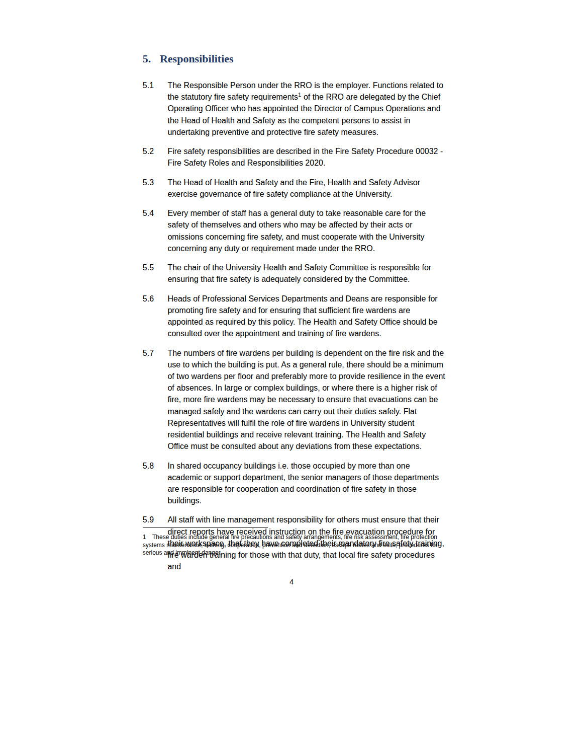5. Responsibilities
5.1 The Responsible Person under the RRO is the employer. Functions related to the statutory fire safety requirements1 of the RRO are delegated by the Chief Operating Officer who has appointed the Director of Campus Operations and the Head of Health and Safety as the competent persons to assist in undertaking preventive and protective fire safety measures.
5.2 Fire safety responsibilities are described in the Fire Safety Procedure 00032 - Fire Safety Roles and Responsibilities 2020.
5.3 The Head of Health and Safety and the Fire, Health and Safety Advisor exercise governance of fire safety compliance at the University.
5.4 Every member of staff has a general duty to take reasonable care for the safety of themselves and others who may be affected by their acts or omissions concerning fire safety, and must cooperate with the University concerning any duty or requirement made under the RRO.
5.5 The chair of the University Health and Safety Committee is responsible for ensuring that fire safety is adequately considered by the Committee.
5.6 Heads of Professional Services Departments and Deans are responsible for promoting fire safety and for ensuring that sufficient fire wardens are appointed as required by this policy. The Health and Safety Office should be consulted over the appointment and training of fire wardens.
5.7 The numbers of fire wardens per building is dependent on the fire risk and the use to which the building is put. As a general rule, there should be a minimum of two wardens per floor and preferably more to provide resilience in the event of absences. In large or complex buildings, or where there is a higher risk of fire, more fire wardens may be necessary to ensure that evacuations can be managed safely and the wardens can carry out their duties safely. Flat Representatives will fulfil the role of fire wardens in University student residential buildings and receive relevant training. The Health and Safety Office must be consulted about any deviations from these expectations.
5.8 In shared occupancy buildings i.e. those occupied by more than one academic or support department, the senior managers of those departments are responsible for cooperation and coordination of fire safety in those buildings.
5.9 All staff with line management responsibility for others must ensure that their direct reports have received instruction on the fire evacuation procedure for their workspace, that they have completed their mandatory fire safety training, fire warden training for those with that duty, that local fire safety procedures and
1 These duties include general fire precautions and safety arrangements, fire risk assessment, fire protection systems maintenance, training, cooperation, prevention and detection, escape routes and exits, procedures for serious and imminent danger.
4